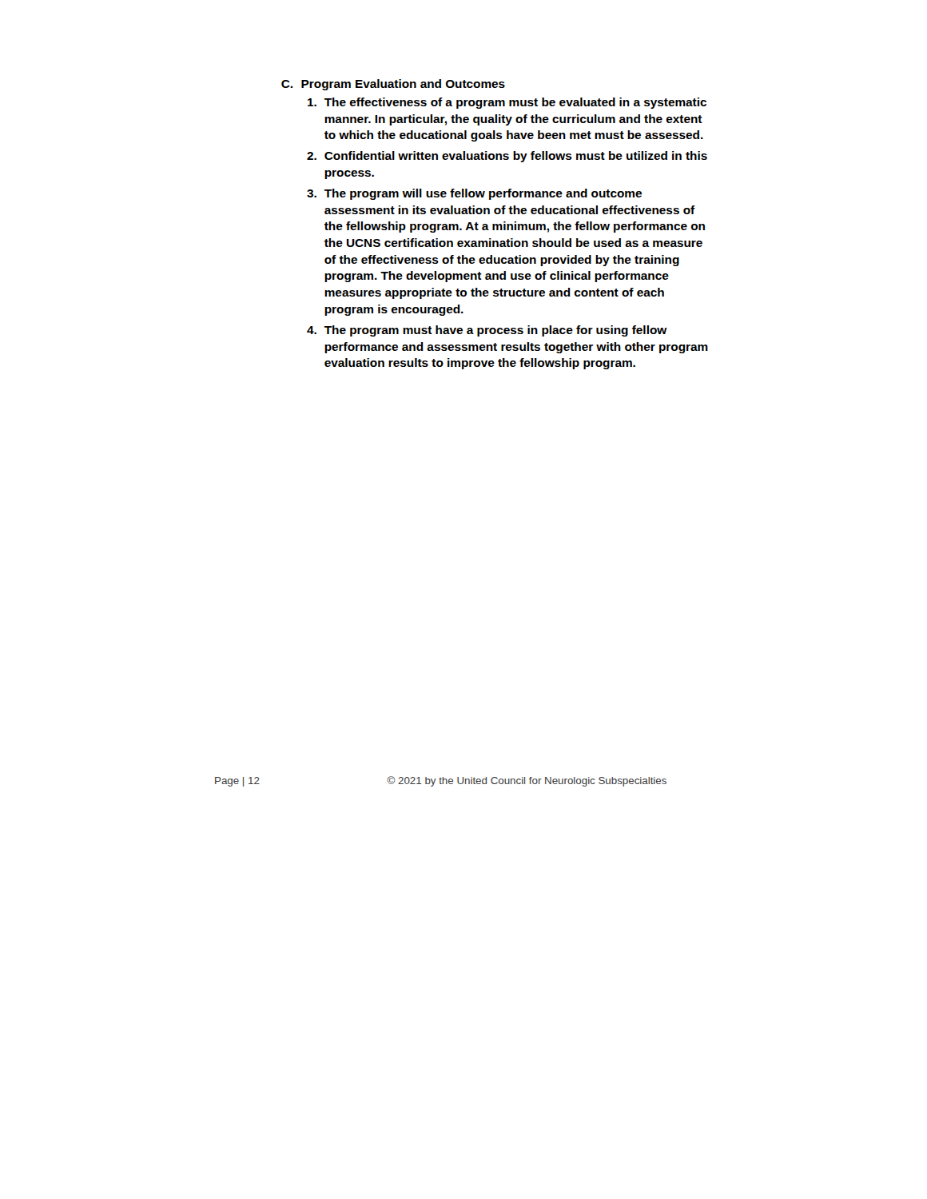Program Evaluation and Outcomes
The effectiveness of a program must be evaluated in a systematic manner. In particular, the quality of the curriculum and the extent to which the educational goals have been met must be assessed.
Confidential written evaluations by fellows must be utilized in this process.
The program will use fellow performance and outcome assessment in its evaluation of the educational effectiveness of the fellowship program. At a minimum, the fellow performance on the UCNS certification examination should be used as a measure of the effectiveness of the education provided by the training program. The development and use of clinical performance measures appropriate to the structure and content of each program is encouraged.
The program must have a process in place for using fellow performance and assessment results together with other program evaluation results to improve the fellowship program.
Page | 12 © 2021 by the United Council for Neurologic Subspecialties